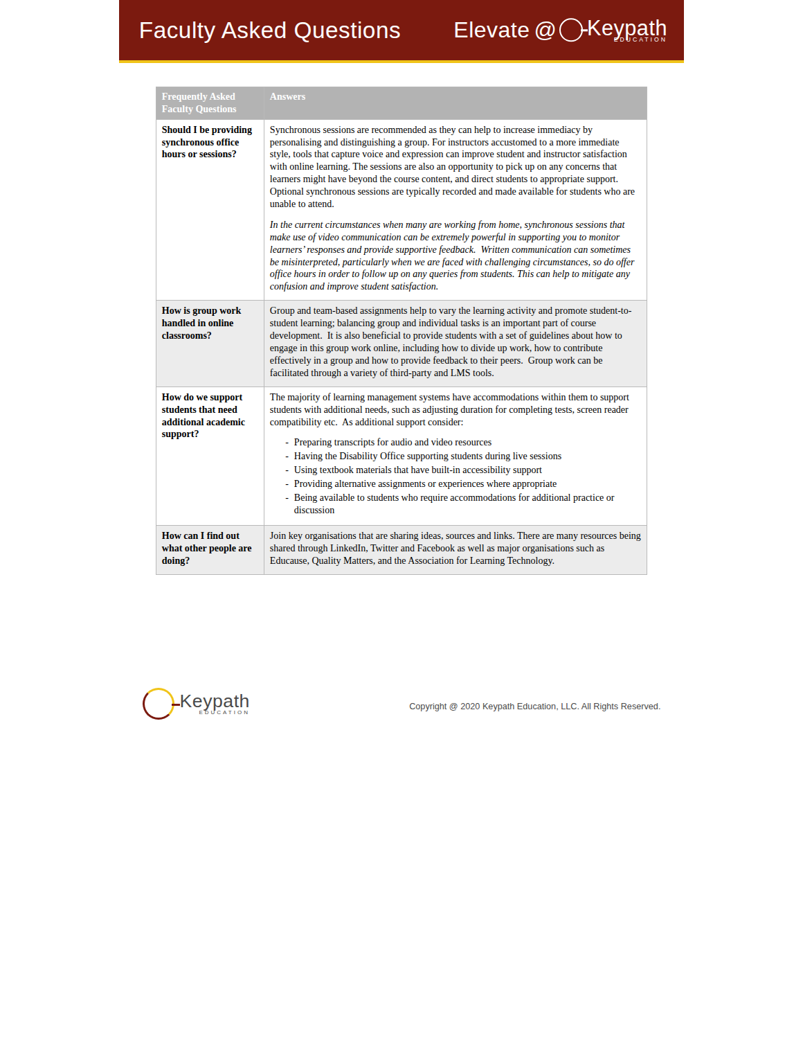Faculty Asked Questions
Elevate@ Keypath EDUCATION
| Frequently Asked Faculty Questions | Answers |
| --- | --- |
| Should I be providing synchronous office hours or sessions? | Synchronous sessions are recommended as they can help to increase immediacy by personalising and distinguishing a group. For instructors accustomed to a more immediate style, tools that capture voice and expression can improve student and instructor satisfaction with online learning. The sessions are also an opportunity to pick up on any concerns that learners might have beyond the course content, and direct students to appropriate support. Optional synchronous sessions are typically recorded and made available for students who are unable to attend. In the current circumstances when many are working from home, synchronous sessions that make use of video communication can be extremely powerful in supporting you to monitor learners’ responses and provide supportive feedback. Written communication can sometimes be misinterpreted, particularly when we are faced with challenging circumstances, so do offer office hours in order to follow up on any queries from students. This can help to mitigate any confusion and improve student satisfaction. |
| How is group work handled in online classrooms? | Group and team-based assignments help to vary the learning activity and promote student-to-student learning; balancing group and individual tasks is an important part of course development. It is also beneficial to provide students with a set of guidelines about how to engage in this group work online, including how to divide up work, how to contribute effectively in a group and how to provide feedback to their peers. Group work can be facilitated through a variety of third-party and LMS tools. |
| How do we support students that need additional academic support? | The majority of learning management systems have accommodations within them to support students with additional needs, such as adjusting duration for completing tests, screen reader compatibility etc. As additional support consider: Preparing transcripts for audio and video resources Having the Disability Office supporting students during live sessions Using textbook materials that have built-in accessibility support Providing alternative assignments or experiences where appropriate Being available to students who require accommodations for additional practice or discussion |
| How can I find out what other people are doing? | Join key organisations that are sharing ideas, sources and links. There are many resources being shared through LinkedIn, Twitter and Facebook as well as major organisations such as Educause, Quality Matters, and the Association for Learning Technology. |
Keypath EDUCATION
Copyright @ 2020 Keypath Education, LLC. All Rights Reserved.